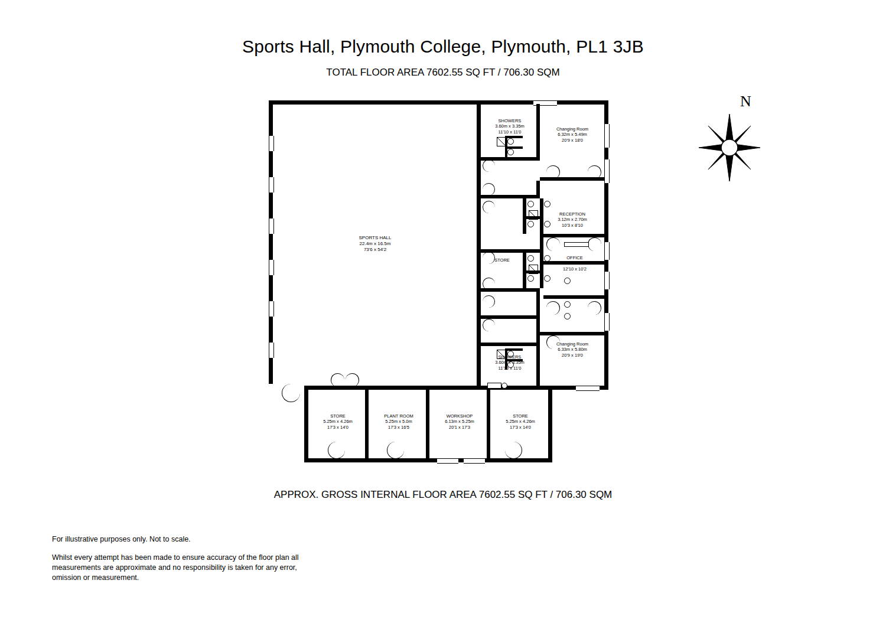Sports Hall, Plymouth College, Plymouth, PL1 3JB
TOTAL FLOOR AREA 7602.55 SQ FT / 706.30 SQM
N
SPORTS HALL
22.4m x 16.5m
73'6 x 54'2
SHOWERS
3.60m x 3.35m
11'10 x 11'0
Changing Room
6.32m x 5.49m
20'9 x 18'0
RECEPTION
3.12m x 2.70m
10'3 x 8'10
STORE
OFFICE
3.90m x 3.10m
12'10 x 10'2
Changing Room
6.33m x 5.80m
20'9 x 19'0
SHOWERS
3.60m x 3.35m
11'10 x 11'0
STORE
5.25m x 4.26m
17'3 x 14'0
PLANT ROOM
5.25m x 5.0m
17'3 x 16'5
WORKSHOP
6.13m x 5.25m
20'1 x 17'3
STORE
5.25m x 4.26m
17'3 x 14'0
APPROX. GROSS INTERNAL FLOOR AREA 7602.55 SQ FT / 706.30 SQM
For illustrative purposes only. Not to scale.
Whilst every attempt has been made to ensure accuracy of the floor plan all measurements are approximate and no responsibility is taken for any error, omission or measurement.